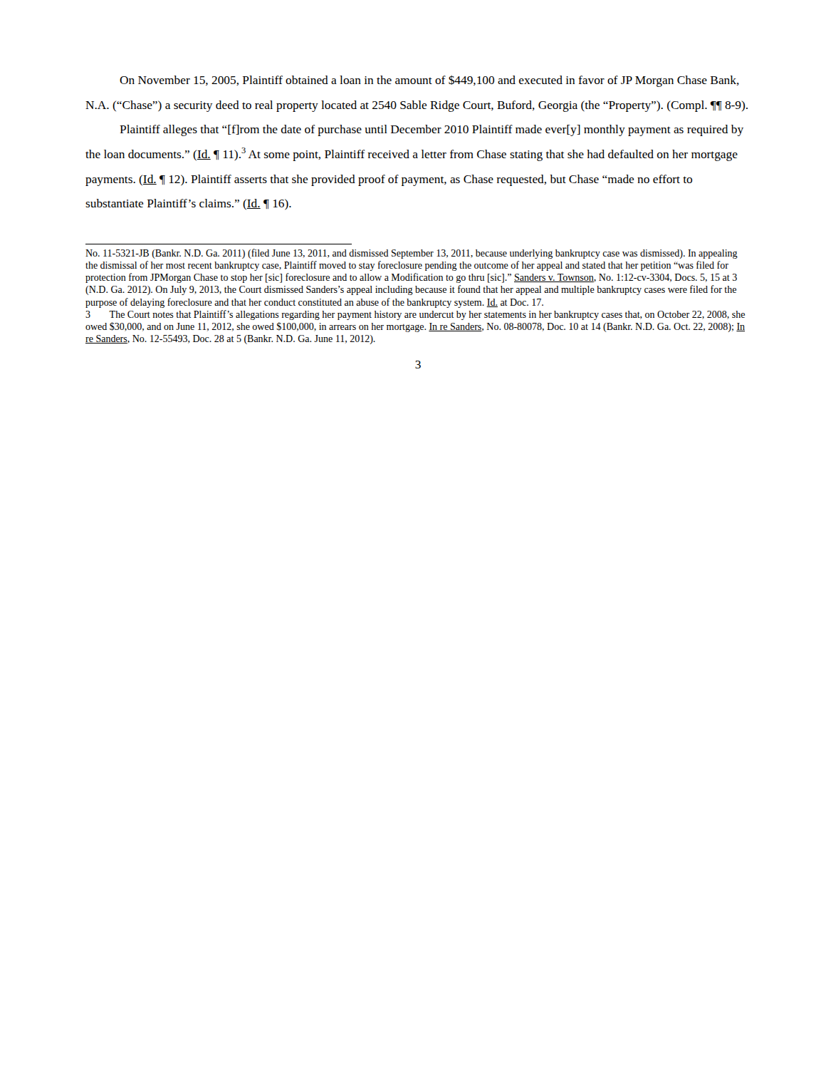On November 15, 2005, Plaintiff obtained a loan in the amount of $449,100 and executed in favor of JP Morgan Chase Bank, N.A. (“Chase”) a security deed to real property located at 2540 Sable Ridge Court, Buford, Georgia (the “Property”). (Compl. ¶¶ 8-9).
Plaintiff alleges that “[f]rom the date of purchase until December 2010 Plaintiff made ever[y] monthly payment as required by the loan documents.” (Id. ¶ 11).3 At some point, Plaintiff received a letter from Chase stating that she had defaulted on her mortgage payments. (Id. ¶ 12). Plaintiff asserts that she provided proof of payment, as Chase requested, but Chase “made no effort to substantiate Plaintiff’s claims.” (Id. ¶ 16).
No. 11-5321-JB (Bankr. N.D. Ga. 2011) (filed June 13, 2011, and dismissed September 13, 2011, because underlying bankruptcy case was dismissed). In appealing the dismissal of her most recent bankruptcy case, Plaintiff moved to stay foreclosure pending the outcome of her appeal and stated that her petition “was filed for protection from JPMorgan Chase to stop her [sic] foreclosure and to allow a Modification to go thru [sic].” Sanders v. Townson, No. 1:12-cv-3304, Docs. 5, 15 at 3 (N.D. Ga. 2012). On July 9, 2013, the Court dismissed Sanders’s appeal including because it found that her appeal and multiple bankruptcy cases were filed for the purpose of delaying foreclosure and that her conduct constituted an abuse of the bankruptcy system. Id. at Doc. 17.
3 The Court notes that Plaintiff’s allegations regarding her payment history are undercut by her statements in her bankruptcy cases that, on October 22, 2008, she owed $30,000, and on June 11, 2012, she owed $100,000, in arrears on her mortgage. In re Sanders, No. 08-80078, Doc. 10 at 14 (Bankr. N.D. Ga. Oct. 22, 2008); In re Sanders, No. 12-55493, Doc. 28 at 5 (Bankr. N.D. Ga. June 11, 2012).
3